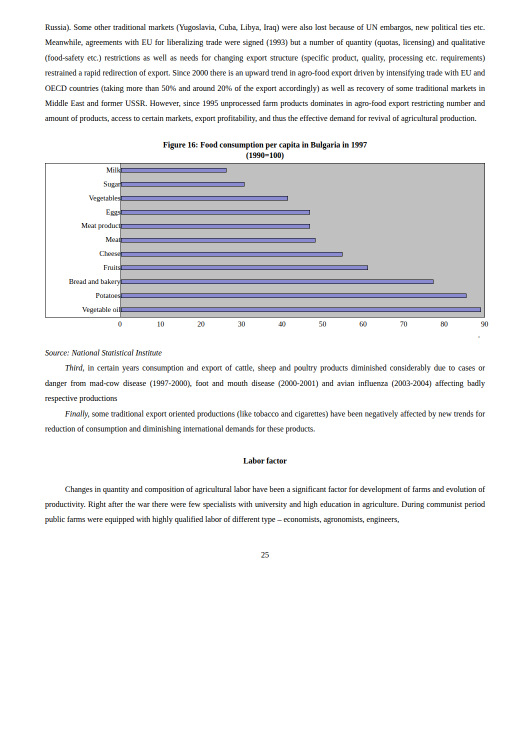Russia). Some other traditional markets (Yugoslavia, Cuba, Libya, Iraq) were also lost because of UN embargos, new political ties etc. Meanwhile, agreements with EU for liberalizing trade were signed (1993) but a number of quantity (quotas, licensing) and qualitative (food-safety etc.) restrictions as well as needs for changing export structure (specific product, quality, processing etc. requirements) restrained a rapid redirection of export. Since 2000 there is an upward trend in agro-food export driven by intensifying trade with EU and OECD countries (taking more than 50% and around 20% of the export accordingly) as well as recovery of some traditional markets in Middle East and former USSR. However, since 1995 unprocessed farm products dominates in agro-food export restricting number and amount of products, access to certain markets, export profitability, and thus the effective demand for revival of agricultural production.
Figure 16: Food consumption per capita in Bulgaria in 1997
(1990=100)
| Milk | |
| Sugar | |
| Vegetables | |
| Eggs | |
| Meat product | |
| Meat | |
| Cheese | |
| Fruits | |
| Bread and bakery | |
| Potatoes | |
| Vegetable oil | |
0 10 20 30 40 50 60 70 80 90
.
Source: National Statistical Institute
Third, in certain years consumption and export of cattle, sheep and poultry products diminished considerably due to cases or danger from mad-cow disease (1997-2000), foot and mouth disease (2000-2001) and avian influenza (2003-2004) affecting badly respective productions
Finally, some traditional export oriented productions (like tobacco and cigarettes) have been negatively affected by new trends for reduction of consumption and diminishing international demands for these products.
Labor factor
Changes in quantity and composition of agricultural labor have been a significant factor for development of farms and evolution of productivity. Right after the war there were few specialists with university and high education in agriculture. During communist period public farms were equipped with highly qualified labor of different type – economists, agronomists, engineers,
25